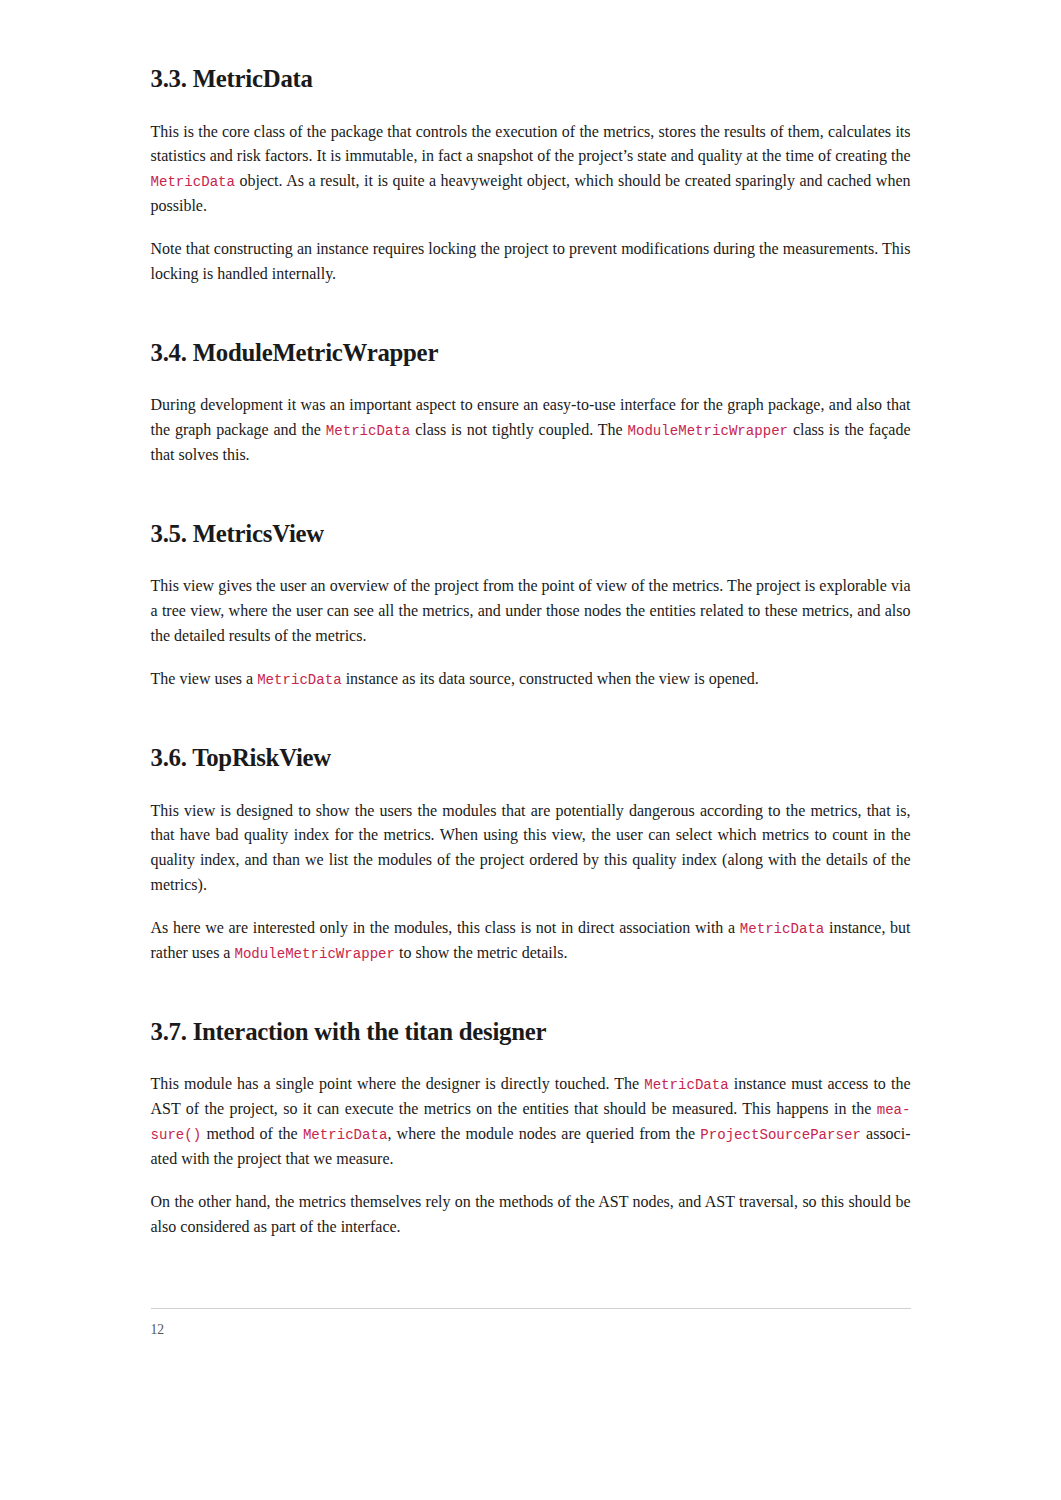3.3. MetricData
This is the core class of the package that controls the execution of the metrics, stores the results of them, calculates its statistics and risk factors. It is immutable, in fact a snapshot of the project’s state and quality at the time of creating the MetricData object. As a result, it is quite a heavyweight object, which should be created sparingly and cached when possible.
Note that constructing an instance requires locking the project to prevent modifications during the measurements. This locking is handled internally.
3.4. ModuleMetricWrapper
During development it was an important aspect to ensure an easy-to-use interface for the graph package, and also that the graph package and the MetricData class is not tightly coupled. The ModuleMetricWrapper class is the façade that solves this.
3.5. MetricsView
This view gives the user an overview of the project from the point of view of the metrics. The project is explorable via a tree view, where the user can see all the metrics, and under those nodes the entities related to these metrics, and also the detailed results of the metrics.
The view uses a MetricData instance as its data source, constructed when the view is opened.
3.6. TopRiskView
This view is designed to show the users the modules that are potentially dangerous according to the metrics, that is, that have bad quality index for the metrics. When using this view, the user can select which metrics to count in the quality index, and than we list the modules of the project ordered by this quality index (along with the details of the metrics).
As here we are interested only in the modules, this class is not in direct association with a MetricData instance, but rather uses a ModuleMetricWrapper to show the metric details.
3.7. Interaction with the titan designer
This module has a single point where the designer is directly touched. The MetricData instance must access to the AST of the project, so it can execute the metrics on the entities that should be measured. This happens in the measure() method of the MetricData, where the module nodes are queried from the ProjectSourceParser associated with the project that we measure.
On the other hand, the metrics themselves rely on the methods of the AST nodes, and AST traversal, so this should be also considered as part of the interface.
12